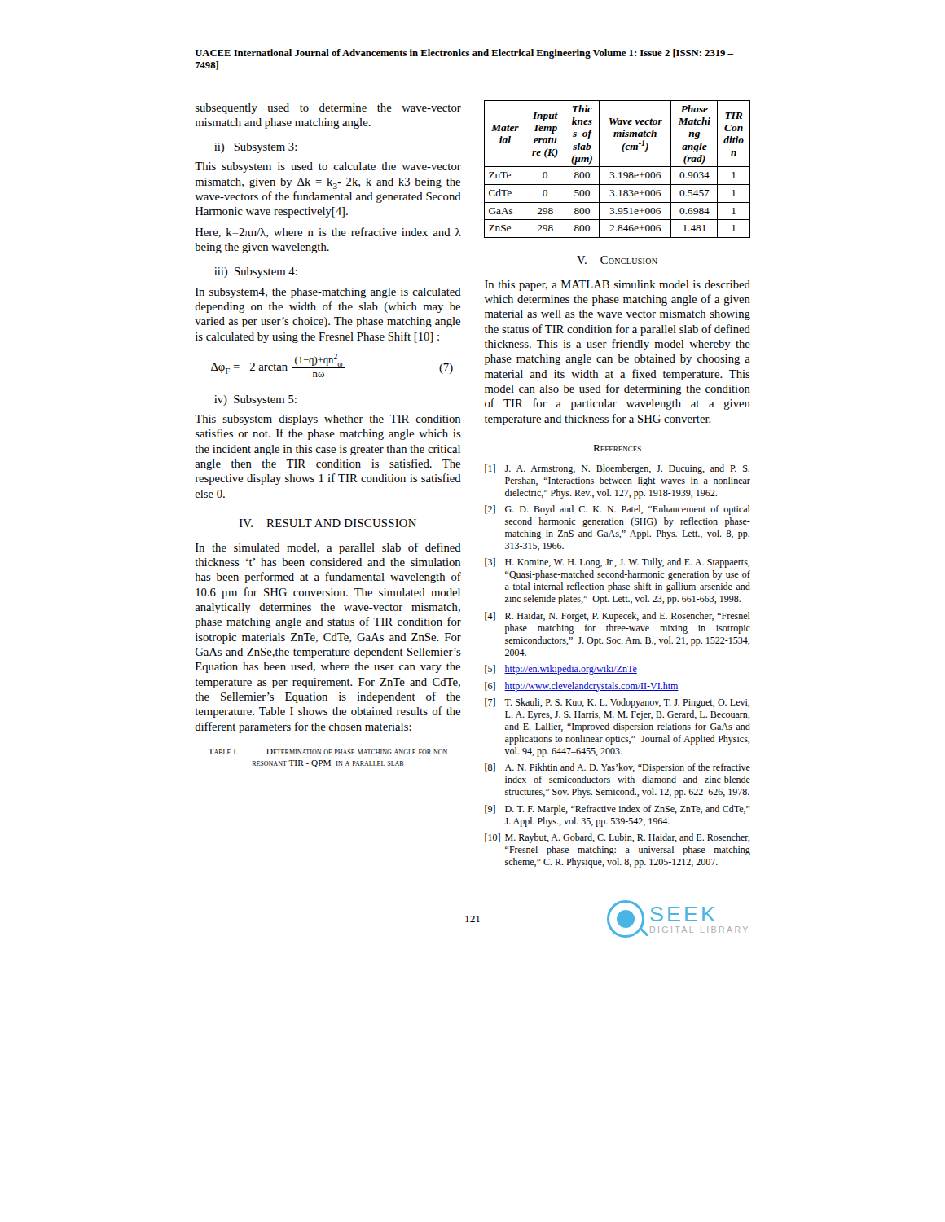UACEE International Journal of Advancements in Electronics and Electrical Engineering Volume 1: Issue 2 [ISSN: 2319 – 7498]
subsequently used to determine the wave-vector mismatch and phase matching angle.
ii) Subsystem 3:
This subsystem is used to calculate the wave-vector mismatch, given by Δk = k3- 2k, k and k3 being the wave-vectors of the fundamental and generated Second Harmonic wave respectively[4].
Here, k=2πn/λ, where n is the refractive index and λ being the given wavelength.
iii) Subsystem 4:
In subsystem4, the phase-matching angle is calculated depending on the width of the slab (which may be varied as per user’s choice). The phase matching angle is calculated by using the Fresnel Phase Shift [10] :
ΔφF = −2 arctan (1−q)+qn2ω nω
(7)
iv) Subsystem 5:
This subsystem displays whether the TIR condition satisfies or not. If the phase matching angle which is the incident angle in this case is greater than the critical angle then the TIR condition is satisfied. The respective display shows 1 if TIR condition is satisfied else 0.
IV. RESULT AND DISCUSSION
In the simulated model, a parallel slab of defined thickness ‘t’ has been considered and the simulation has been performed at a fundamental wavelength of 10.6 μm for SHG conversion. The simulated model analytically determines the wave-vector mismatch, phase matching angle and status of TIR condition for isotropic materials ZnTe, CdTe, GaAs and ZnSe. For GaAs and ZnSe,the temperature dependent Sellemier’s Equation has been used, where the user can vary the temperature as per requirement. For ZnTe and CdTe, the Sellemier’s Equation is independent of the temperature. Table I shows the obtained results of the different parameters for the chosen materials:
Table I. Determination of phase matching angle for non resonant TIR - QPM in a parallel slab
| Mater ial | Input Temp eratu re (K) | Thic knes s of slab (μm) | Wave vector mismatch (cm -1 ) | Phase Matchi ng angle (rad) | TIR Con ditio n |
| --- | --- | --- | --- | --- | --- |
| ZnTe | 0 | 800 | 3.198e+006 | 0.9034 | 1 |
| CdTe | 0 | 500 | 3.183e+006 | 0.5457 | 1 |
| GaAs | 298 | 800 | 3.951e+006 | 0.6984 | 1 |
| ZnSe | 298 | 800 | 2.846e+006 | 1.481 | 1 |
V. Conclusion
In this paper, a MATLAB simulink model is described which determines the phase matching angle of a given material as well as the wave vector mismatch showing the status of TIR condition for a parallel slab of defined thickness. This is a user friendly model whereby the phase matching angle can be obtained by choosing a material and its width at a fixed temperature. This model can also be used for determining the condition of TIR for a particular wavelength at a given temperature and thickness for a SHG converter.
References
J. A. Armstrong, N. Bloembergen, J. Ducuing, and P. S. Pershan, “Interactions between light waves in a nonlinear dielectric,” Phys. Rev., vol. 127, pp. 1918-1939, 1962.
G. D. Boyd and C. K. N. Patel, “Enhancement of optical second harmonic generation (SHG) by reflection phase- matching in ZnS and GaAs,” Appl. Phys. Lett., vol. 8, pp. 313-315, 1966.
H. Komine, W. H. Long, Jr., J. W. Tully, and E. A. Stappaerts, “Quasi-phase-matched second-harmonic generation by use of a total-internal-reflection phase shift in gallium arsenide and zinc selenide plates,” Opt. Lett., vol. 23, pp. 661-663, 1998.
R. Haïdar, N. Forget, P. Kupecek, and E. Rosencher, “Fresnel phase matching for three-wave mixing in isotropic semiconductors,” J. Opt. Soc. Am. B., vol. 21, pp. 1522-1534, 2004.
http://en.wikipedia.org/wiki/ZnTe
http://www.clevelandcrystals.com/II-VI.htm
T. Skauli, P. S. Kuo, K. L. Vodopyanov, T. J. Pinguet, O. Levi, L. A. Eyres, J. S. Harris, M. M. Fejer, B. Gerard, L. Becouarn, and E. Lallier, “Improved dispersion relations for GaAs and applications to nonlinear optics,” Journal of Applied Physics, vol. 94, pp. 6447–6455, 2003.
A. N. Pikhtin and A. D. Yas’kov, “Dispersion of the refractive index of semiconductors with diamond and zinc-blende structures,” Sov. Phys. Semicond., vol. 12, pp. 622–626, 1978.
D. T. F. Marple, “Refractive index of ZnSe, ZnTe, and CdTe,” J. Appl. Phys., vol. 35, pp. 539-542, 1964.
M. Raybut, A. Gobard, C. Lubin, R. Haidar, and E. Rosencher, “Fresnel phase matching: a universal phase matching scheme,” C. R. Physique, vol. 8, pp. 1205-1212, 2007.
121
SEEK
DIGITAL LIBRARY